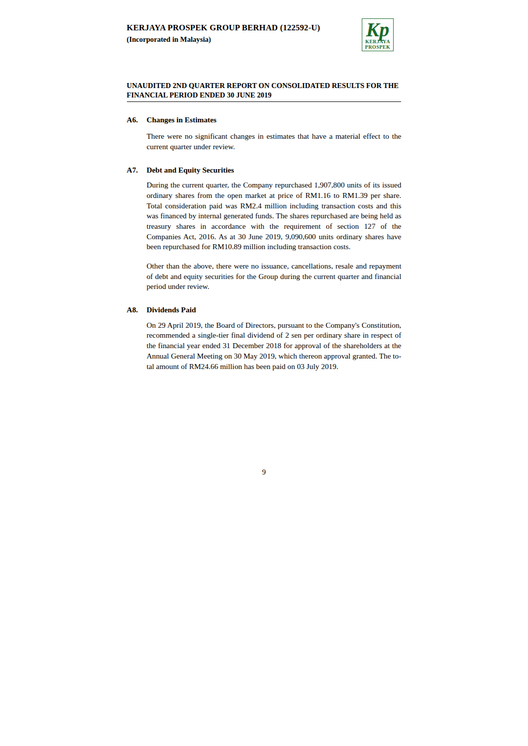KERJAYA PROSPEK GROUP BERHAD (122592-U)
(Incorporated in Malaysia)
Kp
KERJAYA
PROSPEK
UNAUDITED 2ND QUARTER REPORT ON CONSOLIDATED RESULTS FOR THE FINANCIAL PERIOD ENDED 30 JUNE 2019
A6. Changes in Estimates
There were no significant changes in estimates that have a material effect to the current quarter under review.
A7. Debt and Equity Securities
During the current quarter, the Company repurchased 1,907,800 units of its issued ordinary shares from the open market at price of RM1.16 to RM1.39 per share. Total consideration paid was RM2.4 million including transaction costs and this was financed by internal generated funds. The shares repurchased are being held as treasury shares in accordance with the requirement of section 127 of the Companies Act, 2016. As at 30 June 2019, 9,090,600 units ordinary shares have been repurchased for RM10.89 million including transaction costs.
Other than the above, there were no issuance, cancellations, resale and repayment of debt and equity securities for the Group during the current quarter and financial period under review.
A8. Dividends Paid
On 29 April 2019, the Board of Directors, pursuant to the Company's Constitution, recommended a single-tier final dividend of 2 sen per ordinary share in respect of the financial year ended 31 December 2018 for approval of the shareholders at the Annual General Meeting on 30 May 2019, which thereon approval granted. The total amount of RM24.66 million has been paid on 03 July 2019.
9